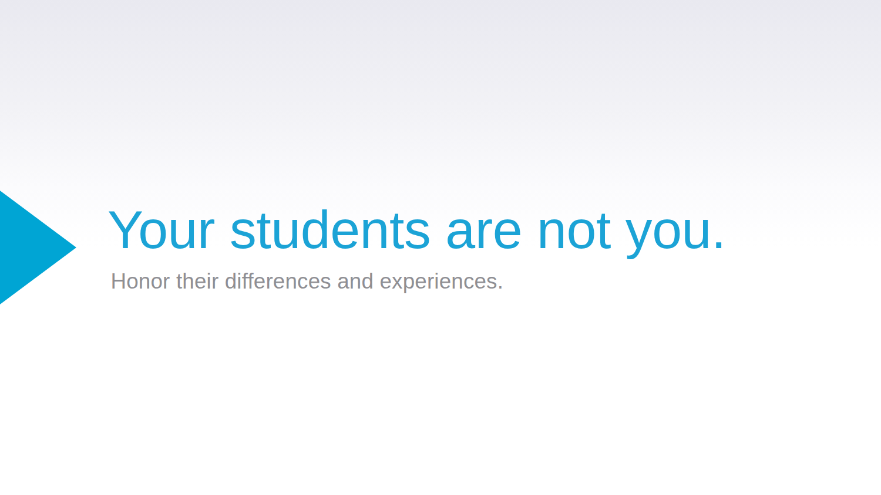Your students are not you.
Honor their differences and experiences.